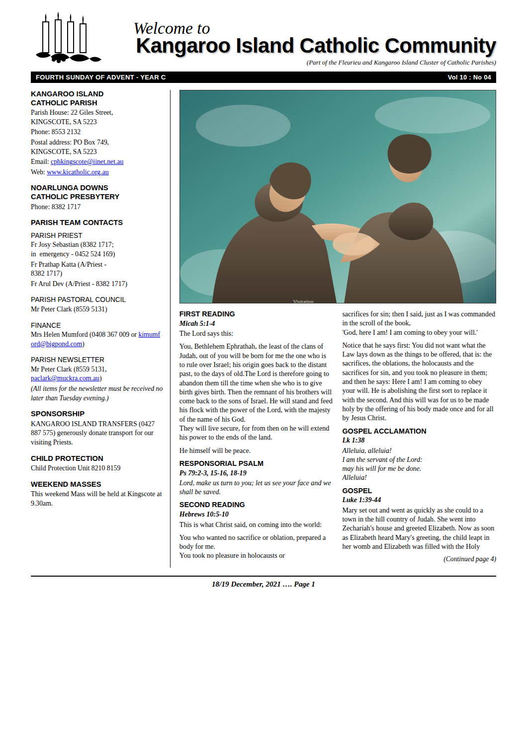Welcome to
Kangaroo Island Catholic Community
(Part of the Fleurieu and Kangaroo Island Cluster of Catholic Parishes)
FOURTH SUNDAY OF ADVENT - YEAR C Vol 10 : No 04
KANGAROO ISLAND
CATHOLIC PARISH
Parish House: 22 Giles Street,
KINGSCOTE, SA 5223
Phone: 8553 2132
Postal address: PO Box 749,
KINGSCOTE, SA 5223
Email: cphkingscote@iinet.net.au
Web: www.kicatholic.org.au
NOARLUNGA DOWNS
CATHOLIC PRESBYTERY
Phone: 8382 1717
PARISH TEAM CONTACTS
PARISH PRIEST
Fr Josy Sebastian (8382 1717;
in emergency - 0452 524 169)
Fr Prathap Katta (A/Priest -
8382 1717)
Fr Arul Dev (A/Priest - 8382 1717)
PARISH PASTORAL COUNCIL
Mr Peter Clark (8559 5131)
FINANCE
Mrs Helen Mumford (0408 367 009 or kimumford@bigpond.com)
PARISH NEWSLETTER
Mr Peter Clark (8559 5131,
paclark@muckra.com.au)
(All items for the newsletter must be received no later than Tuesday evening.)
SPONSORSHIP
KANGAROO ISLAND TRANSFERS (0427 887 575) generously donate transport for our visiting Priests.
CHILD PROTECTION
Child Protection Unit 8210 8159
WEEKEND MASSES
This weekend Mass will be held at Kingscote at 9.30am.
Visitation
FIRST READING
Micah 5:1-4
The Lord says this:
You, Bethlehem Ephrathah, the least of the clans of Judah, out of you will be born for me the one who is to rule over Israel; his origin goes back to the distant past, to the days of old.The Lord is therefore going to abandon them till the time when she who is to give birth gives birth. Then the remnant of his brothers will come back to the sons of Israel. He will stand and feed his flock with the power of the Lord, with the majesty of the name of his God.
They will live secure, for from then on he will extend his power to the ends of the land.
He himself will be peace.
RESPONSORIAL PSALM
Ps 79:2-3, 15-16, 18-19
Lord, make us turn to you; let us see your face and we shall be saved.
SECOND READING
Hebrews 10:5-10
This is what Christ said, on coming into the world:
You who wanted no sacrifice or oblation, prepared a body for me.
You took no pleasure in holocausts or
sacrifices for sin; then I said, just as I was commanded in the scroll of the book,
'God, here I am! I am coming to obey your will.'
Notice that he says first: You did not want what the Law lays down as the things to be offered, that is: the sacrifices, the oblations, the holocausts and the sacrifices for sin, and you took no pleasure in them; and then he says: Here I am! I am coming to obey your will. He is abolishing the first sort to replace it with the second. And this will was for us to be made holy by the offering of his body made once and for all by Jesus Christ.
GOSPEL ACCLAMATION
Lk 1:38
Alleluia, alleluia!
I am the servant of the Lord:
may his will for me be done.
Alleluia!
GOSPEL
Luke 1:39-44
Mary set out and went as quickly as she could to a town in the hill country of Judah. She went into Zechariah's house and greeted Elizabeth. Now as soon as Elizabeth heard Mary's greeting, the child leapt in her womb and Elizabeth was filled with the Holy
(Continued page 4)
18/19 December, 2021 …. Page 1